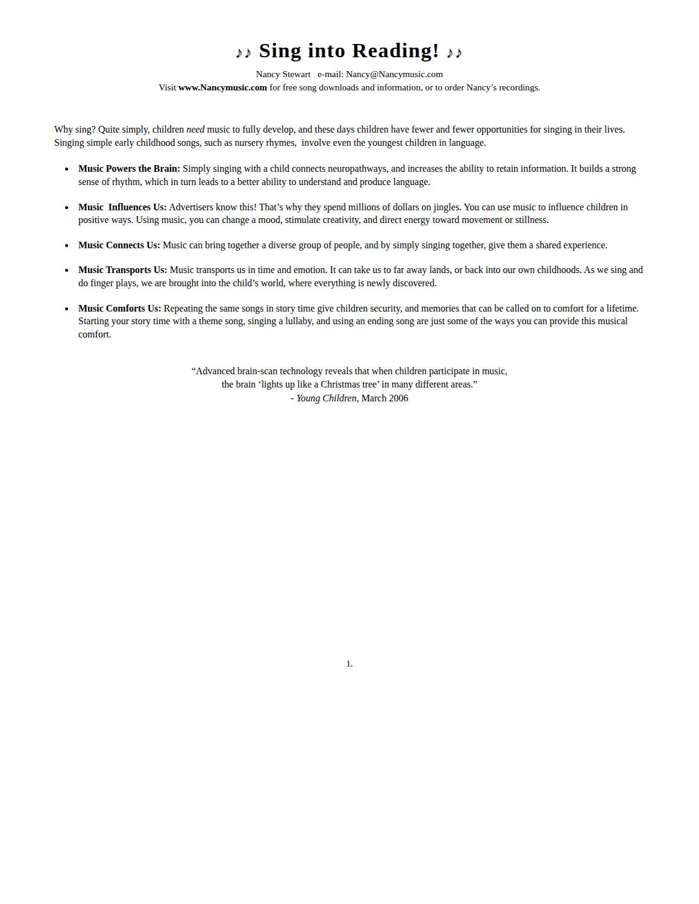♪♪ Sing into Reading! ♪♪
Nancy Stewart e-mail: Nancy@Nancymusic.com
Visit www.Nancymusic.com for free song downloads and information, or to order Nancy’s recordings.
Why sing? Quite simply, children need music to fully develop, and these days children have fewer and fewer opportunities for singing in their lives. Singing simple early childhood songs, such as nursery rhymes, involve even the youngest children in language.
Music Powers the Brain: Simply singing with a child connects neuropathways, and increases the ability to retain information. It builds a strong sense of rhythm, which in turn leads to a better ability to understand and produce language.
Music Influences Us: Advertisers know this! That’s why they spend millions of dollars on jingles. You can use music to influence children in positive ways. Using music, you can change a mood, stimulate creativity, and direct energy toward movement or stillness.
Music Connects Us: Music can bring together a diverse group of people, and by simply singing together, give them a shared experience.
Music Transports Us: Music transports us in time and emotion. It can take us to far away lands, or back into our own childhoods. As we sing and do finger plays, we are brought into the child’s world, where everything is newly discovered.
Music Comforts Us: Repeating the same songs in story time give children security, and memories that can be called on to comfort for a lifetime. Starting your story time with a theme song, singing a lullaby, and using an ending song are just some of the ways you can provide this musical comfort.
“Advanced brain-scan technology reveals that when children participate in music,
the brain ‘lights up like a Christmas tree’ in many different areas.”
- Young Children, March 2006
1.